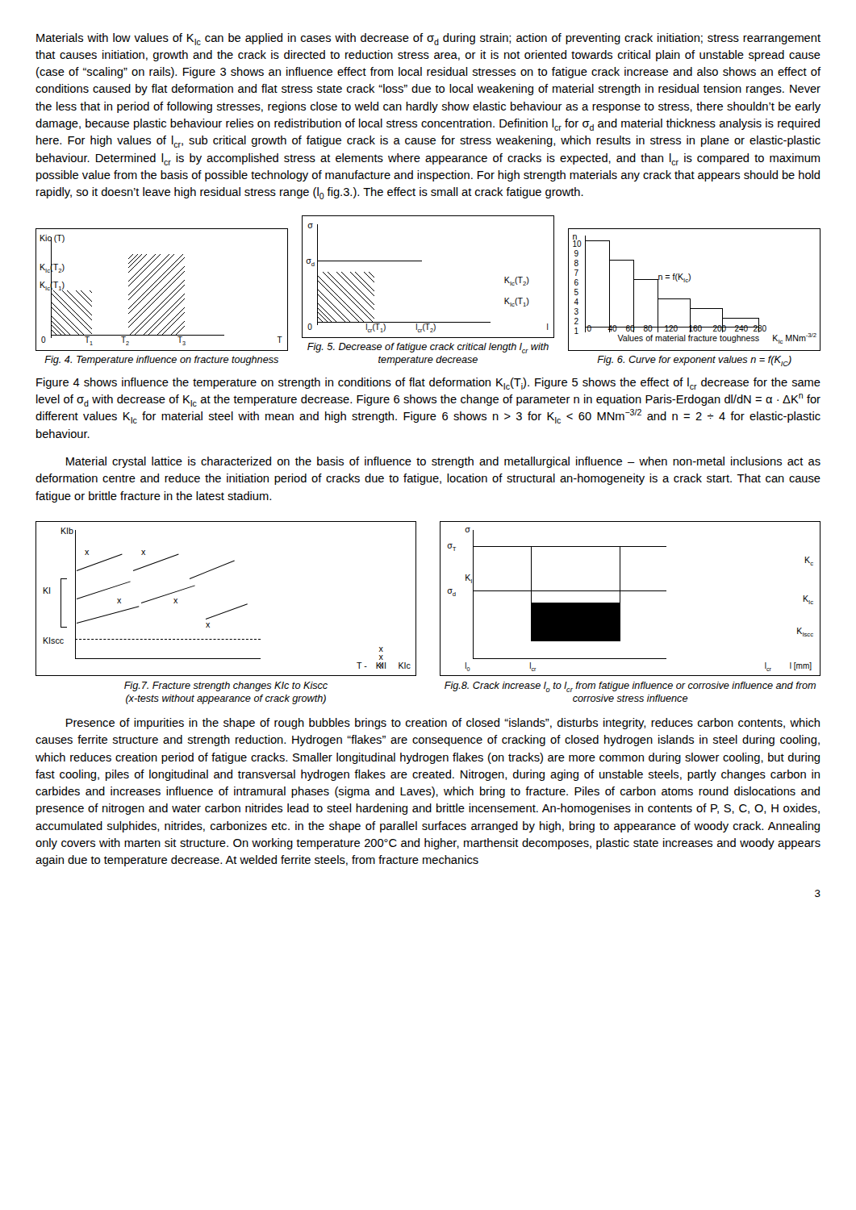Materials with low values of KIc can be applied in cases with decrease of σd during strain; action of preventing crack initiation; stress rearrangement that causes initiation, growth and the crack is directed to reduction stress area, or it is not oriented towards critical plain of unstable spread cause (case of “scaling” on rails). Figure 3 shows an influence effect from local residual stresses on to fatigue crack increase and also shows an effect of conditions caused by flat deformation and flat stress state crack “loss” due to local weakening of material strength in residual tension ranges. Never the less that in period of following stresses, regions close to weld can hardly show elastic behaviour as a response to stress, there shouldn’t be early damage, because plastic behaviour relies on redistribution of local stress concentration. Definition lcr for σd and material thickness analysis is required here. For high values of lcr, sub critical growth of fatigue crack is a cause for stress weakening, which results in stress in plane or elastic-plastic behaviour. Determined lcr is by accomplished stress at elements where appearance of cracks is expected, and than lcr is compared to maximum possible value from the basis of possible technology of manufacture and inspection. For high strength materials any crack that appears should be hold rapidly, so it doesn’t leave high residual stress range (l0 fig.3.). The effect is small at crack fatigue growth.
Kic (T) KIc(T2) KIc(T1) 0 T1 T2 T3 T
Fig. 4. Temperature influence on fracture toughness
σ σd 0 lcr(T1) lcr(T2) l KIc(T2) KIc(T1)
Fig. 5. Decrease of fatigue crack critical length lcr with temperature decrease
n 10 9 8 7 6 5 4 3 2 1 n = f(KIc) 0 40 60 80 120 160 200 240 280 Values of material fracture toughness KIc MNm-3/2
Fig. 6. Curve for exponent values n = f(KIC)
Figure 4 shows influence the temperature on strength in conditions of flat deformation KIc(Ti). Figure 5 shows the effect of lcr decrease for the same level of σd with decrease of KIc at the temperature decrease. Figure 6 shows the change of parameter n in equation Paris-Erdogan dl/dN = α · ΔKn for different values KIc for material steel with mean and high strength. Figure 6 shows n > 3 for KIc < 60 MNm−3/2 and n = 2 ÷ 4 for elastic-plastic behaviour.
Material crystal lattice is characterized on the basis of influence to strength and metallurgical influence – when non-metal inclusions act as deformation centre and reduce the initiation period of cracks due to fatigue, location of structural an-homogeneity is a crack start. That can cause fatigue or brittle fracture in the latest stadium.
KIb KI KIscc T - KII KIc x x x x x x x x
Fig.7. Fracture strength changes KIc to Kiscc
(x-tests without appearance of crack growth)
σ σT σd KI Kc KIc KIscc l0 lcr lcr l [mm]
Fig.8. Crack increase lo to lcr from fatigue influence or corrosive influence and from corrosive stress influence
Presence of impurities in the shape of rough bubbles brings to creation of closed “islands”, disturbs integrity, reduces carbon contents, which causes ferrite structure and strength reduction. Hydrogen “flakes” are consequence of cracking of closed hydrogen islands in steel during cooling, which reduces creation period of fatigue cracks. Smaller longitudinal hydrogen flakes (on tracks) are more common during slower cooling, but during fast cooling, piles of longitudinal and transversal hydrogen flakes are created. Nitrogen, during aging of unstable steels, partly changes carbon in carbides and increases influence of intramural phases (sigma and Laves), which bring to fracture. Piles of carbon atoms round dislocations and presence of nitrogen and water carbon nitrides lead to steel hardening and brittle incensement. An-homogenises in contents of P, S, C, O, H oxides, accumulated sulphides, nitrides, carbonizes etc. in the shape of parallel surfaces arranged by high, bring to appearance of woody crack. Annealing only covers with marten sit structure. On working temperature 200°C and higher, marthensit decomposes, plastic state increases and woody appears again due to temperature decrease. At welded ferrite steels, from fracture mechanics
3